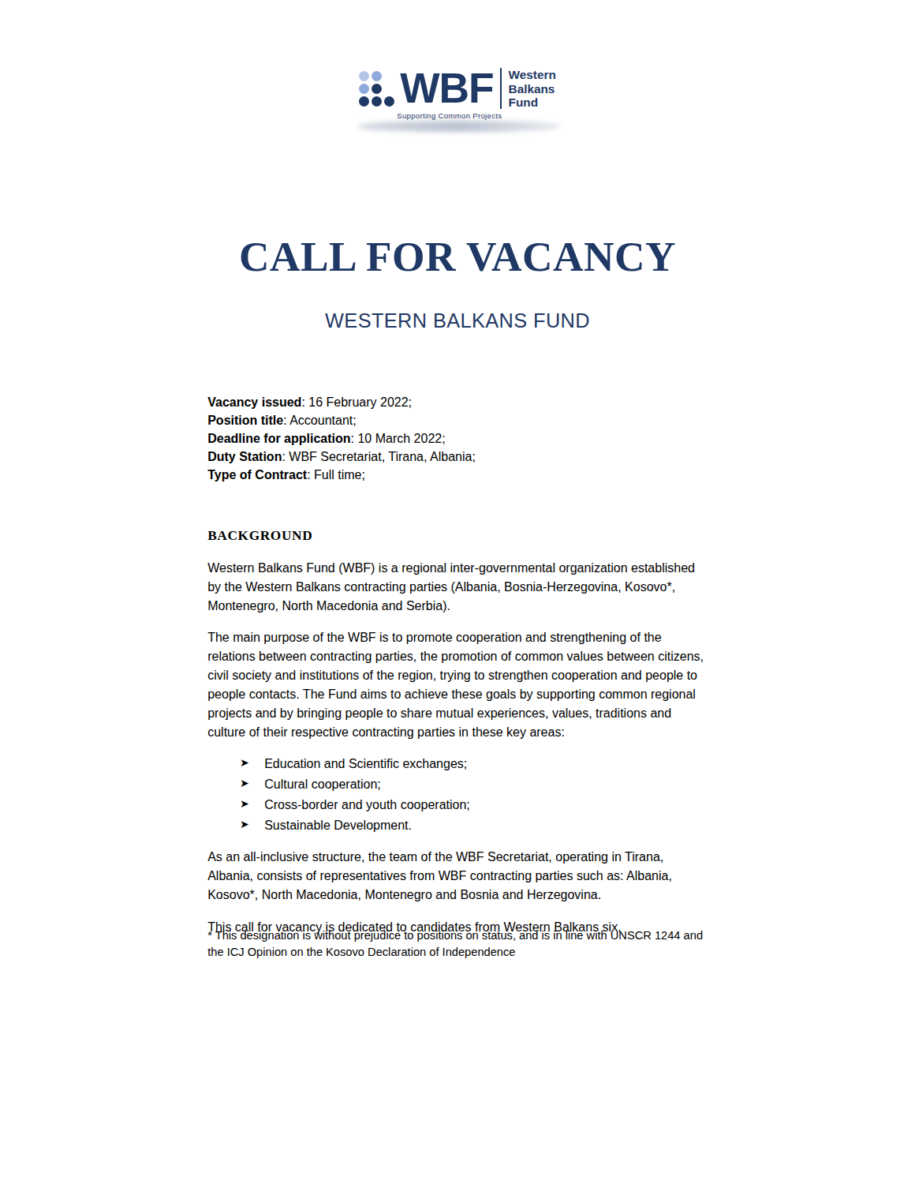WBF
Western
Balkans
Fund
Supporting Common Projects
CALL FOR VACANCY
WESTERN BALKANS FUND
Vacancy issued: 16 February 2022;
Position title: Accountant;
Deadline for application: 10 March 2022;
Duty Station: WBF Secretariat, Tirana, Albania;
Type of Contract: Full time;
BACKGROUND
Western Balkans Fund (WBF) is a regional inter-governmental organization established by the Western Balkans contracting parties (Albania, Bosnia-Herzegovina, Kosovo*, Montenegro, North Macedonia and Serbia).
The main purpose of the WBF is to promote cooperation and strengthening of the relations between contracting parties, the promotion of common values between citizens, civil society and institutions of the region, trying to strengthen cooperation and people to people contacts. The Fund aims to achieve these goals by supporting common regional projects and by bringing people to share mutual experiences, values, traditions and culture of their respective contracting parties in these key areas:
Education and Scientific exchanges;
Cultural cooperation;
Cross-border and youth cooperation;
Sustainable Development.
As an all-inclusive structure, the team of the WBF Secretariat, operating in Tirana, Albania, consists of representatives from WBF contracting parties such as: Albania, Kosovo*, North Macedonia, Montenegro and Bosnia and Herzegovina.
This call for vacancy is dedicated to candidates from Western Balkans six.
* This designation is without prejudice to positions on status, and is in line with UNSCR 1244 and the ICJ Opinion on the Kosovo Declaration of Independence